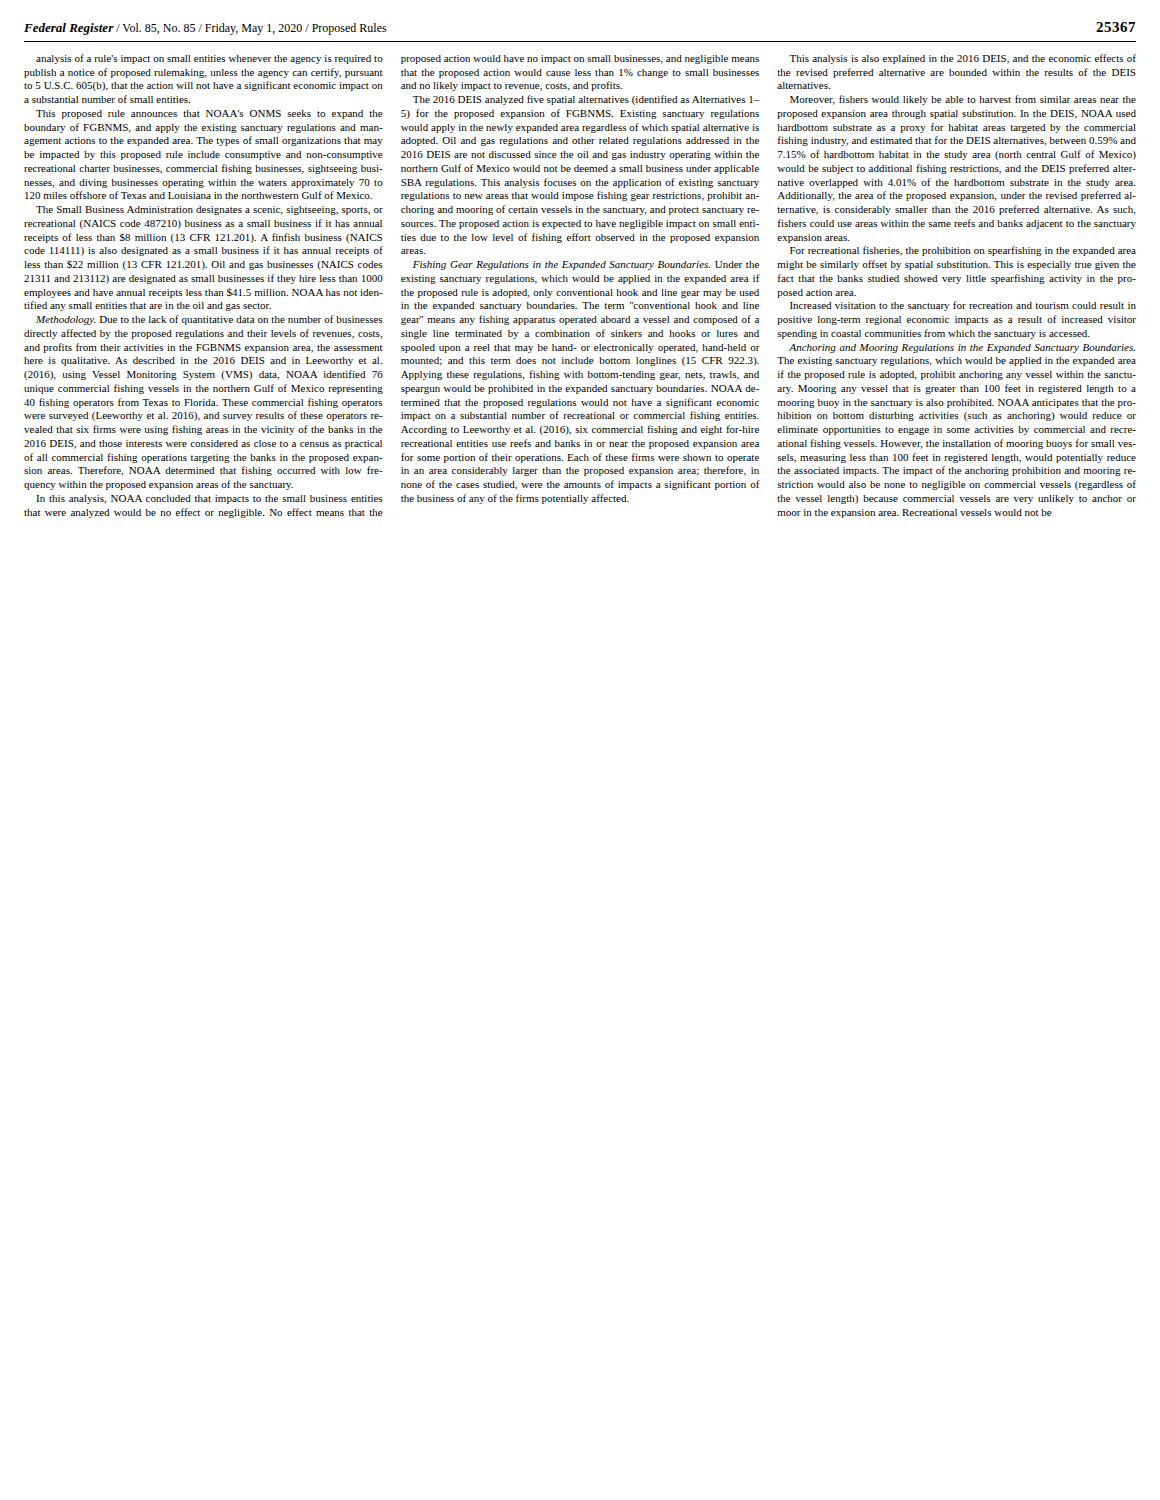Federal Register / Vol. 85, No. 85 / Friday, May 1, 2020 / Proposed Rules
25367
analysis of a rule's impact on small entities whenever the agency is required to publish a notice of proposed rulemaking, unless the agency can certify, pursuant to 5 U.S.C. 605(b), that the action will not have a significant economic impact on a substantial number of small entities.
This proposed rule announces that NOAA's ONMS seeks to expand the boundary of FGBNMS, and apply the existing sanctuary regulations and management actions to the expanded area. The types of small organizations that may be impacted by this proposed rule include consumptive and non-consumptive recreational charter businesses, commercial fishing businesses, sightseeing businesses, and diving businesses operating within the waters approximately 70 to 120 miles offshore of Texas and Louisiana in the northwestern Gulf of Mexico.
The Small Business Administration designates a scenic, sightseeing, sports, or recreational (NAICS code 487210) business as a small business if it has annual receipts of less than $8 million (13 CFR 121.201). A finfish business (NAICS code 114111) is also designated as a small business if it has annual receipts of less than $22 million (13 CFR 121.201). Oil and gas businesses (NAICS codes 21311 and 213112) are designated as small businesses if they hire less than 1000 employees and have annual receipts less than $41.5 million. NOAA has not identified any small entities that are in the oil and gas sector.
Methodology. Due to the lack of quantitative data on the number of businesses directly affected by the proposed regulations and their levels of revenues, costs, and profits from their activities in the FGBNMS expansion area, the assessment here is qualitative. As described in the 2016 DEIS and in Leeworthy et al. (2016), using Vessel Monitoring System (VMS) data, NOAA identified 76 unique commercial fishing vessels in the northern Gulf of Mexico representing 40 fishing operators from Texas to Florida. These commercial fishing operators were surveyed (Leeworthy et al. 2016), and survey results of these operators revealed that six firms were using fishing areas in the vicinity of the banks in the 2016 DEIS, and those interests were considered as close to a census as practical of all commercial fishing operations targeting the banks in the proposed expansion areas. Therefore, NOAA determined that fishing occurred with low frequency within the proposed expansion areas of the sanctuary.
In this analysis, NOAA concluded that impacts to the small business entities that were analyzed would be no effect or negligible. No effect means that the proposed action would have no impact on small businesses, and negligible means that the proposed action would cause less than 1% change to small businesses and no likely impact to revenue, costs, and profits.
The 2016 DEIS analyzed five spatial alternatives (identified as Alternatives 1–5) for the proposed expansion of FGBNMS. Existing sanctuary regulations would apply in the newly expanded area regardless of which spatial alternative is adopted. Oil and gas regulations and other related regulations addressed in the 2016 DEIS are not discussed since the oil and gas industry operating within the northern Gulf of Mexico would not be deemed a small business under applicable SBA regulations. This analysis focuses on the application of existing sanctuary regulations to new areas that would impose fishing gear restrictions, prohibit anchoring and mooring of certain vessels in the sanctuary, and protect sanctuary resources. The proposed action is expected to have negligible impact on small entities due to the low level of fishing effort observed in the proposed expansion areas.
Fishing Gear Regulations in the Expanded Sanctuary Boundaries. Under the existing sanctuary regulations, which would be applied in the expanded area if the proposed rule is adopted, only conventional hook and line gear may be used in the expanded sanctuary boundaries. The term ''conventional hook and line gear'' means any fishing apparatus operated aboard a vessel and composed of a single line terminated by a combination of sinkers and hooks or lures and spooled upon a reel that may be hand- or electronically operated, hand-held or mounted; and this term does not include bottom longlines (15 CFR 922.3). Applying these regulations, fishing with bottom-tending gear, nets, trawls, and speargun would be prohibited in the expanded sanctuary boundaries. NOAA determined that the proposed regulations would not have a significant economic impact on a substantial number of recreational or commercial fishing entities. According to Leeworthy et al. (2016), six commercial fishing and eight for-hire recreational entities use reefs and banks in or near the proposed expansion area for some portion of their operations. Each of these firms were shown to operate in an area considerably larger than the proposed expansion area; therefore, in none of the cases studied, were the amounts of impacts a significant portion of the business of any of the firms potentially affected.
This analysis is also explained in the 2016 DEIS, and the economic effects of the revised preferred alternative are bounded within the results of the DEIS alternatives.
Moreover, fishers would likely be able to harvest from similar areas near the proposed expansion area through spatial substitution. In the DEIS, NOAA used hardbottom substrate as a proxy for habitat areas targeted by the commercial fishing industry, and estimated that for the DEIS alternatives, between 0.59% and 7.15% of hardbottom habitat in the study area (north central Gulf of Mexico) would be subject to additional fishing restrictions, and the DEIS preferred alternative overlapped with 4.01% of the hardbottom substrate in the study area. Additionally, the area of the proposed expansion, under the revised preferred alternative, is considerably smaller than the 2016 preferred alternative. As such, fishers could use areas within the same reefs and banks adjacent to the sanctuary expansion areas.
For recreational fisheries, the prohibition on spearfishing in the expanded area might be similarly offset by spatial substitution. This is especially true given the fact that the banks studied showed very little spearfishing activity in the proposed action area.
Increased visitation to the sanctuary for recreation and tourism could result in positive long-term regional economic impacts as a result of increased visitor spending in coastal communities from which the sanctuary is accessed.
Anchoring and Mooring Regulations in the Expanded Sanctuary Boundaries. The existing sanctuary regulations, which would be applied in the expanded area if the proposed rule is adopted, prohibit anchoring any vessel within the sanctuary. Mooring any vessel that is greater than 100 feet in registered length to a mooring buoy in the sanctuary is also prohibited. NOAA anticipates that the prohibition on bottom disturbing activities (such as anchoring) would reduce or eliminate opportunities to engage in some activities by commercial and recreational fishing vessels. However, the installation of mooring buoys for small vessels, measuring less than 100 feet in registered length, would potentially reduce the associated impacts. The impact of the anchoring prohibition and mooring restriction would also be none to negligible on commercial vessels (regardless of the vessel length) because commercial vessels are very unlikely to anchor or moor in the expansion area. Recreational vessels would not be